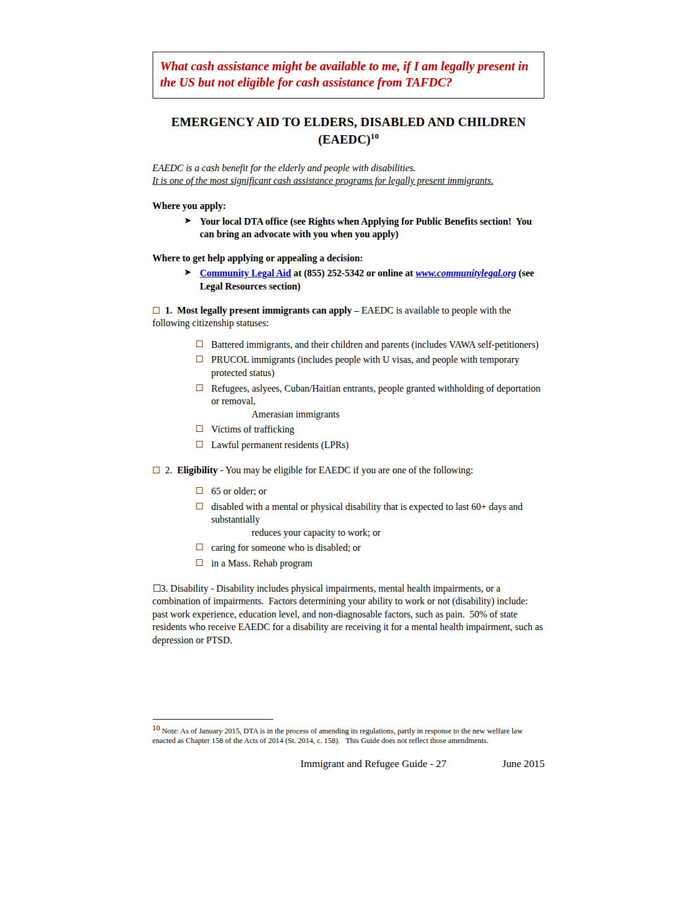What cash assistance might be available to me, if I am legally present in the US but not eligible for cash assistance from TAFDC?
EMERGENCY AID TO ELDERS, DISABLED AND CHILDREN (EAEDC)10
EAEDC is a cash benefit for the elderly and people with disabilities.
It is one of the most significant cash assistance programs for legally present immigrants.
Where you apply:
Your local DTA office (see Rights when Applying for Public Benefits section! You can bring an advocate with you when you apply)
Where to get help applying or appealing a decision:
Community Legal Aid at (855) 252-5342 or online at www.communitylegal.org (see Legal Resources section)
☐1. Most legally present immigrants can apply – EAEDC is available to people with the following citizenship statuses:
Battered immigrants, and their children and parents (includes VAWA self-petitioners)
PRUCOL immigrants (includes people with U visas, and people with temporary protected status)
Refugees, aslyees, Cuban/Haitian entrants, people granted withholding of deportation or removal,Amerasian immigrants
Victims of trafficking
Lawful permanent residents (LPRs)
☐2. Eligibility - You may be eligible for EAEDC if you are one of the following:
65 or older; or
disabled with a mental or physical disability that is expected to last 60+ days and substantiallyreduces your capacity to work; or
caring for someone who is disabled; or
in a Mass. Rehab program
☐3. Disability - Disability includes physical impairments, mental health impairments, or a combination of impairments. Factors determining your ability to work or not (disability) include: past work experience, education level, and non-diagnosable factors, such as pain. 50% of state residents who receive EAEDC for a disability are receiving it for a mental health impairment, such as depression or PTSD.
10 Note: As of January 2015, DTA is in the process of amending its regulations, partly in response to the new welfare law enacted as Chapter 158 of the Acts of 2014 (St. 2014, c. 158). This Guide does not reflect those amendments.
Immigrant and Refugee Guide - 27
June 2015